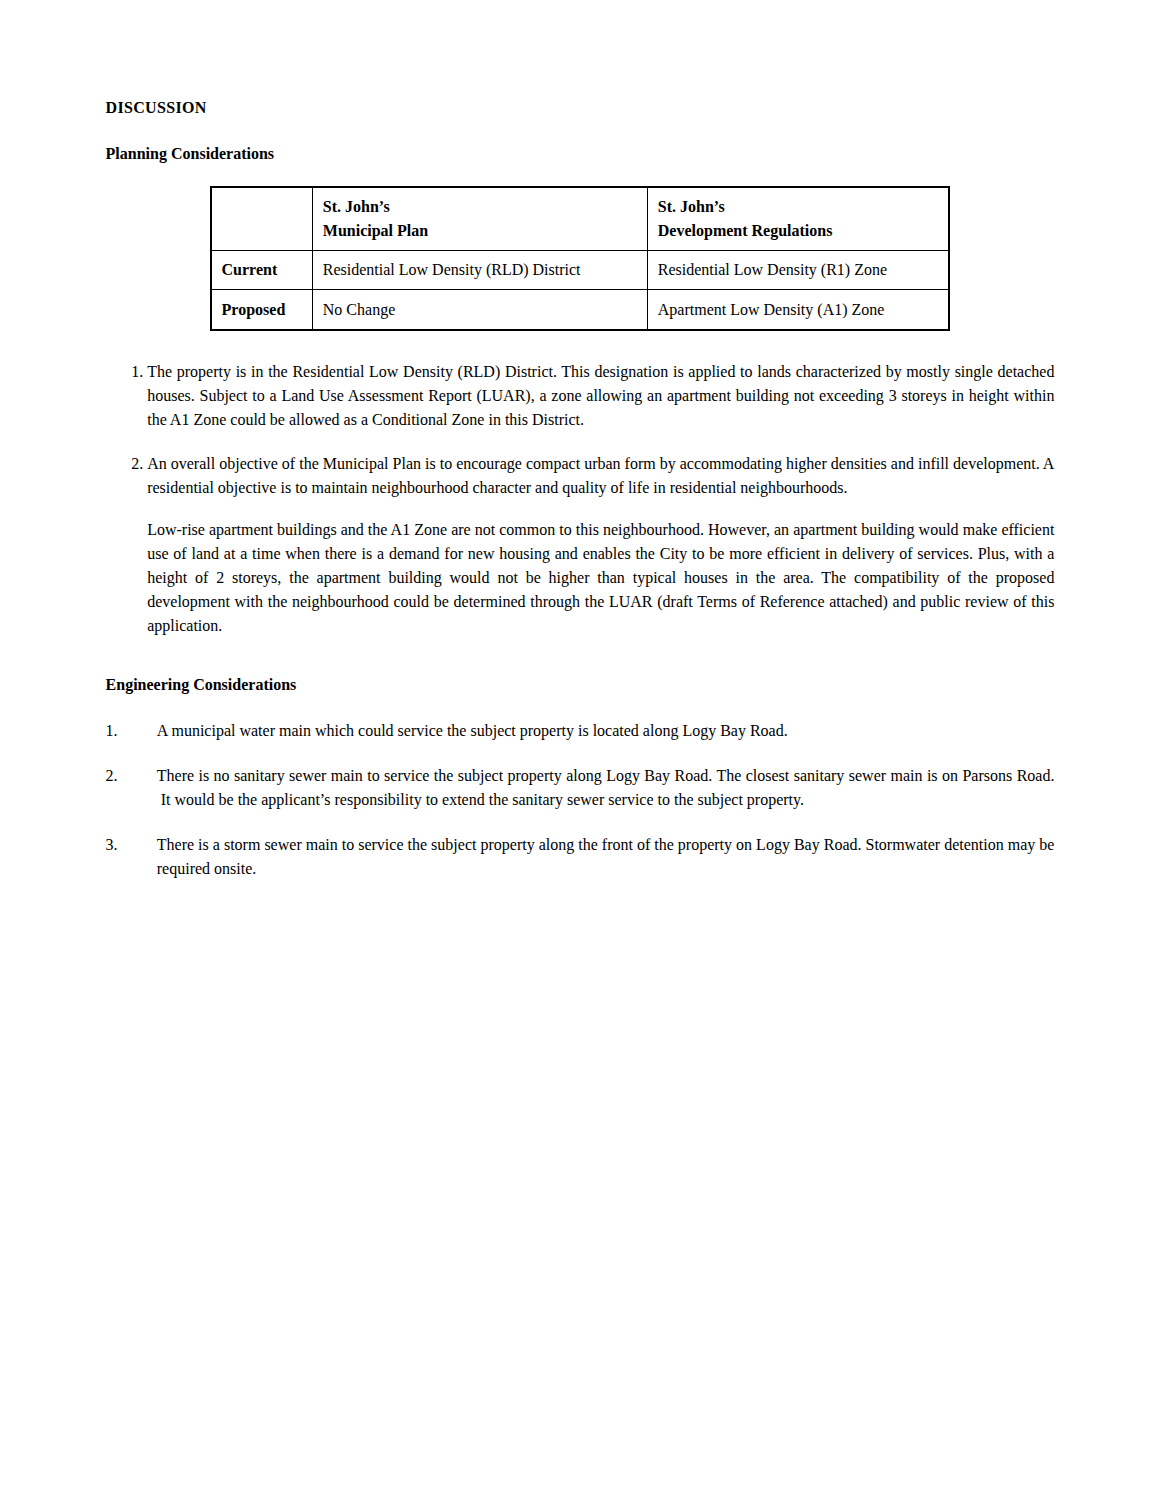DISCUSSION
Planning Considerations
| | St. John’s Municipal Plan | St. John’s Development Regulations |
| --- | --- | --- |
| Current | Residential Low Density (RLD) District | Residential Low Density (R1) Zone |
| Proposed | No Change | Apartment Low Density (A1) Zone |
The property is in the Residential Low Density (RLD) District. This designation is applied to lands characterized by mostly single detached houses. Subject to a Land Use Assessment Report (LUAR), a zone allowing an apartment building not exceeding 3 storeys in height within the A1 Zone could be allowed as a Conditional Zone in this District.
An overall objective of the Municipal Plan is to encourage compact urban form by accommodating higher densities and infill development. A residential objective is to maintain neighbourhood character and quality of life in residential neighbourhoods.
Low-rise apartment buildings and the A1 Zone are not common to this neighbourhood. However, an apartment building would make efficient use of land at a time when there is a demand for new housing and enables the City to be more efficient in delivery of services. Plus, with a height of 2 storeys, the apartment building would not be higher than typical houses in the area. The compatibility of the proposed development with the neighbourhood could be determined through the LUAR (draft Terms of Reference attached) and public review of this application.
Engineering Considerations
1. A municipal water main which could service the subject property is located along Logy Bay Road.
2. There is no sanitary sewer main to service the subject property along Logy Bay Road. The closest sanitary sewer main is on Parsons Road. It would be the applicant’s responsibility to extend the sanitary sewer service to the subject property.
3. There is a storm sewer main to service the subject property along the front of the property on Logy Bay Road. Stormwater detention may be required onsite.